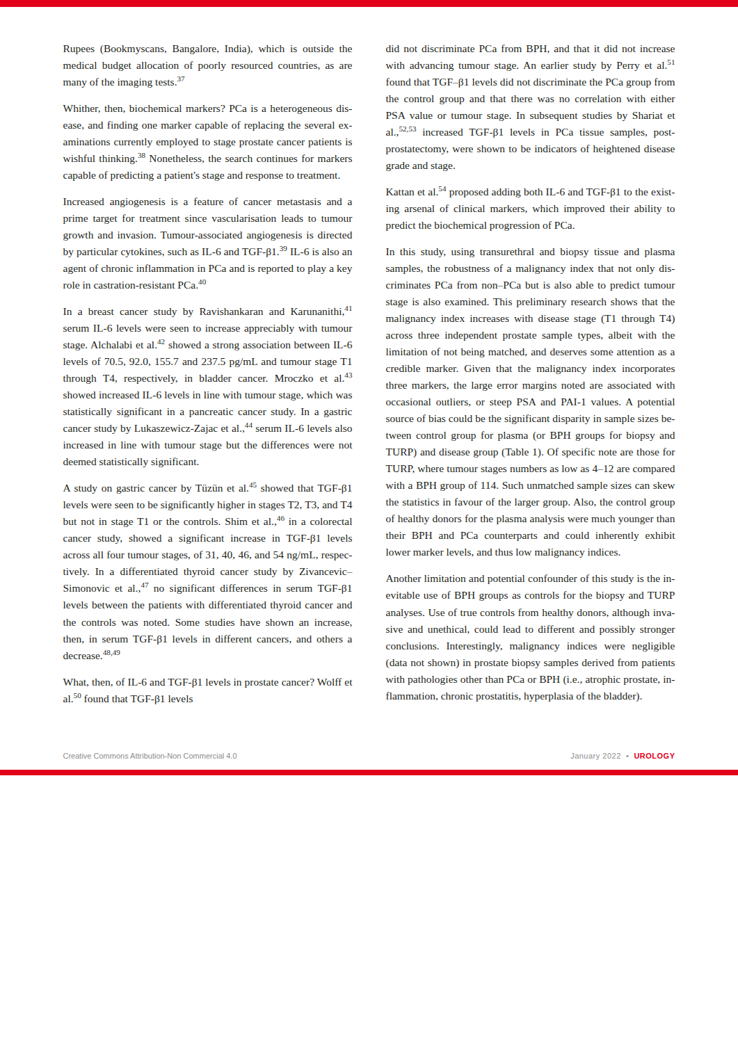Rupees (Bookmyscans, Bangalore, India), which is outside the medical budget allocation of poorly resourced countries, as are many of the imaging tests.37
Whither, then, biochemical markers? PCa is a heterogeneous disease, and finding one marker capable of replacing the several examinations currently employed to stage prostate cancer patients is wishful thinking.38 Nonetheless, the search continues for markers capable of predicting a patient's stage and response to treatment.
Increased angiogenesis is a feature of cancer metastasis and a prime target for treatment since vascularisation leads to tumour growth and invasion. Tumour-associated angiogenesis is directed by particular cytokines, such as IL-6 and TGF-β1.39 IL-6 is also an agent of chronic inflammation in PCa and is reported to play a key role in castration-resistant PCa.40
In a breast cancer study by Ravishankaran and Karunanithi,41 serum IL-6 levels were seen to increase appreciably with tumour stage. Alchalabi et al.42 showed a strong association between IL-6 levels of 70.5, 92.0, 155.7 and 237.5 pg/mL and tumour stage T1 through T4, respectively, in bladder cancer. Mroczko et al.43 showed increased IL-6 levels in line with tumour stage, which was statistically significant in a pancreatic cancer study. In a gastric cancer study by Lukaszewicz-Zajac et al.,44 serum IL-6 levels also increased in line with tumour stage but the differences were not deemed statistically significant.
A study on gastric cancer by Tüzün et al.45 showed that TGF-β1 levels were seen to be significantly higher in stages T2, T3, and T4 but not in stage T1 or the controls. Shim et al.,46 in a colorectal cancer study, showed a significant increase in TGF-β1 levels across all four tumour stages, of 31, 40, 46, and 54 ng/mL, respectively. In a differentiated thyroid cancer study by Zivancevic–Simonovic et al.,47 no significant differences in serum TGF-β1 levels between the patients with differentiated thyroid cancer and the controls was noted. Some studies have shown an increase, then, in serum TGF-β1 levels in different cancers, and others a decrease.48,49
What, then, of IL-6 and TGF-β1 levels in prostate cancer? Wolff et al.50 found that TGF-β1 levels
did not discriminate PCa from BPH, and that it did not increase with advancing tumour stage. An earlier study by Perry et al.51 found that TGF–β1 levels did not discriminate the PCa group from the control group and that there was no correlation with either PSA value or tumour stage. In subsequent studies by Shariat et al.,52,53 increased TGF-β1 levels in PCa tissue samples, post-prostatectomy, were shown to be indicators of heightened disease grade and stage.
Kattan et al.54 proposed adding both IL-6 and TGF-β1 to the existing arsenal of clinical markers, which improved their ability to predict the biochemical progression of PCa.
In this study, using transurethral and biopsy tissue and plasma samples, the robustness of a malignancy index that not only discriminates PCa from non–PCa but is also able to predict tumour stage is also examined. This preliminary research shows that the malignancy index increases with disease stage (T1 through T4) across three independent prostate sample types, albeit with the limitation of not being matched, and deserves some attention as a credible marker. Given that the malignancy index incorporates three markers, the large error margins noted are associated with occasional outliers, or steep PSA and PAI-1 values. A potential source of bias could be the significant disparity in sample sizes between control group for plasma (or BPH groups for biopsy and TURP) and disease group (Table 1). Of specific note are those for TURP, where tumour stages numbers as low as 4–12 are compared with a BPH group of 114. Such unmatched sample sizes can skew the statistics in favour of the larger group. Also, the control group of healthy donors for the plasma analysis were much younger than their BPH and PCa counterparts and could inherently exhibit lower marker levels, and thus low malignancy indices.
Another limitation and potential confounder of this study is the inevitable use of BPH groups as controls for the biopsy and TURP analyses. Use of true controls from healthy donors, although invasive and unethical, could lead to different and possibly stronger conclusions. Interestingly, malignancy indices were negligible (data not shown) in prostate biopsy samples derived from patients with pathologies other than PCa or BPH (i.e., atrophic prostate, inflammation, chronic prostatitis, hyperplasia of the bladder).
Creative Commons Attribution-Non Commercial 4.0
January 2022 • UROLOGY